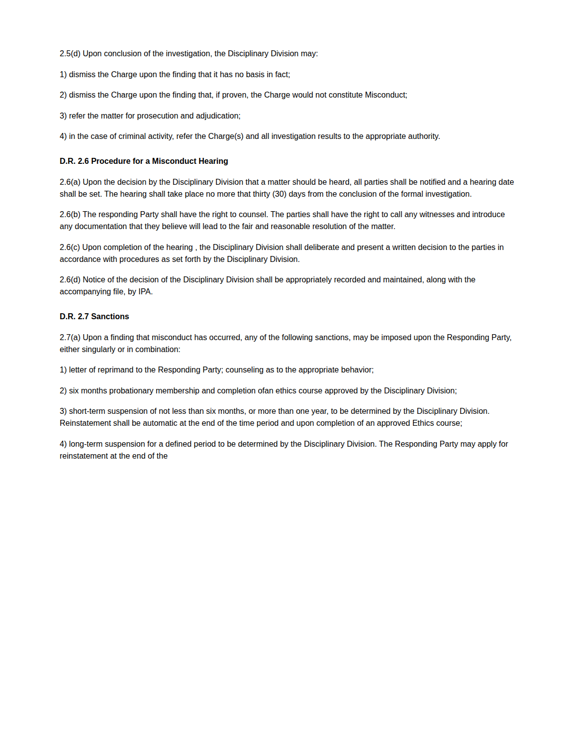2.5(d) Upon conclusion of the investigation, the Disciplinary Division may:
1) dismiss the Charge upon the finding that it has no basis in fact;
2) dismiss the Charge upon the finding that, if proven, the Charge would not constitute Misconduct;
3) refer the matter for prosecution and adjudication;
4) in the case of criminal activity, refer the Charge(s) and all investigation results to the appropriate authority.
D.R. 2.6 Procedure for a Misconduct Hearing
2.6(a) Upon the decision by the Disciplinary Division that a matter should be heard, all parties shall be notified and a hearing date shall be set. The hearing shall take place no more that thirty (30) days from the conclusion of the formal investigation.
2.6(b) The responding Party shall have the right to counsel. The parties shall have the right to call any witnesses and introduce any documentation that they believe will lead to the fair and reasonable resolution of the matter.
2.6(c) Upon completion of the hearing , the Disciplinary Division shall deliberate and present a written decision to the parties in accordance with procedures as set forth by the Disciplinary Division.
2.6(d) Notice of the decision of the Disciplinary Division shall be appropriately recorded and maintained, along with the accompanying file, by IPA.
D.R. 2.7 Sanctions
2.7(a) Upon a finding that misconduct has occurred, any of the following sanctions, may be imposed upon the Responding Party, either singularly or in combination:
1) letter of reprimand to the Responding Party; counseling as to the appropriate behavior;
2) six months probationary membership and completion ofan ethics course approved by the Disciplinary Division;
3) short‑term suspension of not less than six months, or more than one year, to be determined by the Disciplinary Division. Reinstatement shall be automatic at the end of the time period and upon completion of an approved Ethics course;
4) long-term suspension for a defined period to be determined by the Disciplinary Division. The Responding Party may apply for reinstatement at the end of the